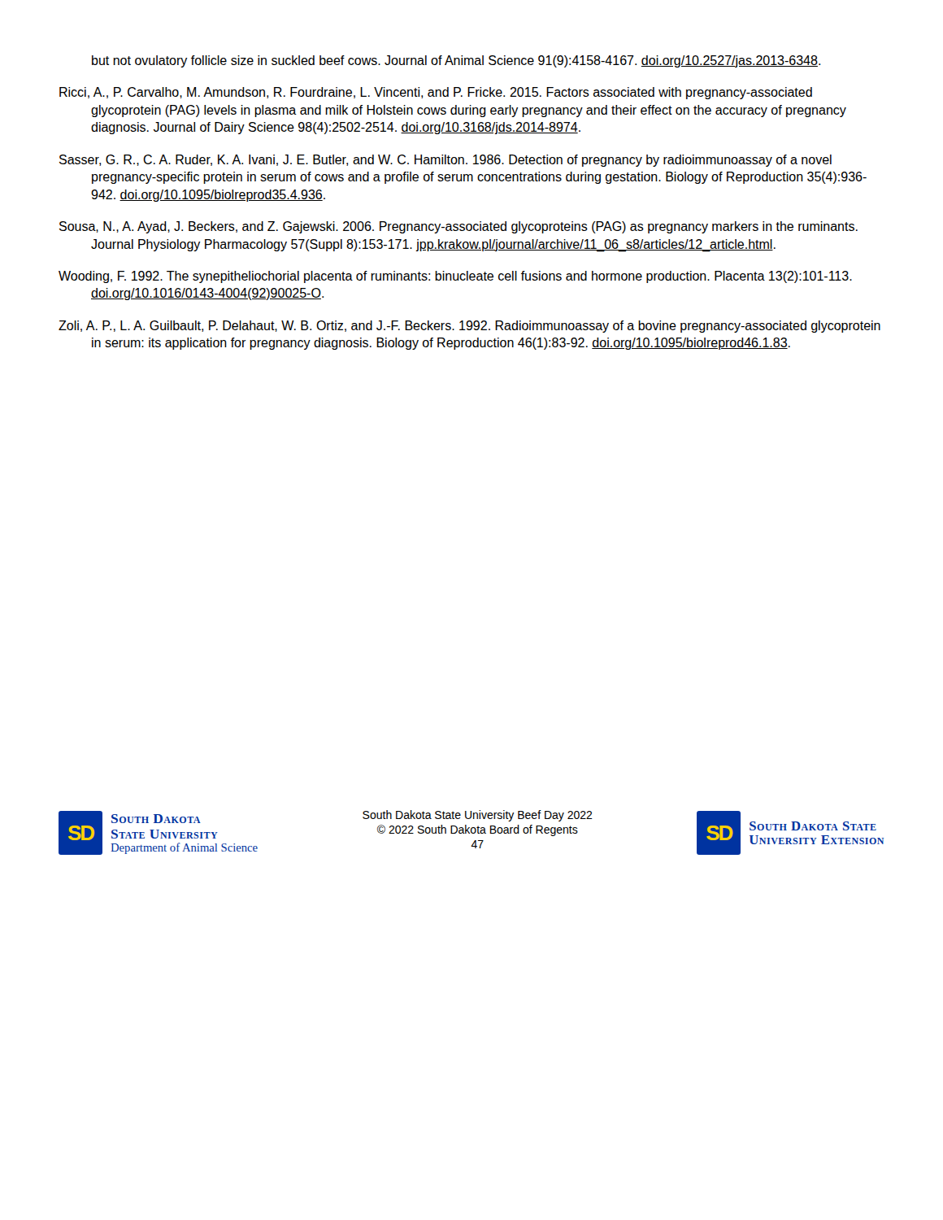but not ovulatory follicle size in suckled beef cows. Journal of Animal Science 91(9):4158-4167. doi.org/10.2527/jas.2013-6348.
Ricci, A., P. Carvalho, M. Amundson, R. Fourdraine, L. Vincenti, and P. Fricke. 2015. Factors associated with pregnancy-associated glycoprotein (PAG) levels in plasma and milk of Holstein cows during early pregnancy and their effect on the accuracy of pregnancy diagnosis. Journal of Dairy Science 98(4):2502-2514. doi.org/10.3168/jds.2014-8974.
Sasser, G. R., C. A. Ruder, K. A. Ivani, J. E. Butler, and W. C. Hamilton. 1986. Detection of pregnancy by radioimmunoassay of a novel pregnancy-specific protein in serum of cows and a profile of serum concentrations during gestation. Biology of Reproduction 35(4):936-942. doi.org/10.1095/biolreprod35.4.936.
Sousa, N., A. Ayad, J. Beckers, and Z. Gajewski. 2006. Pregnancy-associated glycoproteins (PAG) as pregnancy markers in the ruminants. Journal Physiology Pharmacology 57(Suppl 8):153-171. jpp.krakow.pl/journal/archive/11_06_s8/articles/12_article.html.
Wooding, F. 1992. The synepitheliochorial placenta of ruminants: binucleate cell fusions and hormone production. Placenta 13(2):101-113. doi.org/10.1016/0143-4004(92)90025-O.
Zoli, A. P., L. A. Guilbault, P. Delahaut, W. B. Ortiz, and J.-F. Beckers. 1992. Radioimmunoassay of a bovine pregnancy-associated glycoprotein in serum: its application for pregnancy diagnosis. Biology of Reproduction 46(1):83-92. doi.org/10.1095/biolreprod46.1.83.
SD
South Dakota
State University
Department of Animal Science
South Dakota State University Beef Day 2022
© 2022 South Dakota Board of Regents
47
SD
South Dakota State
University Extension